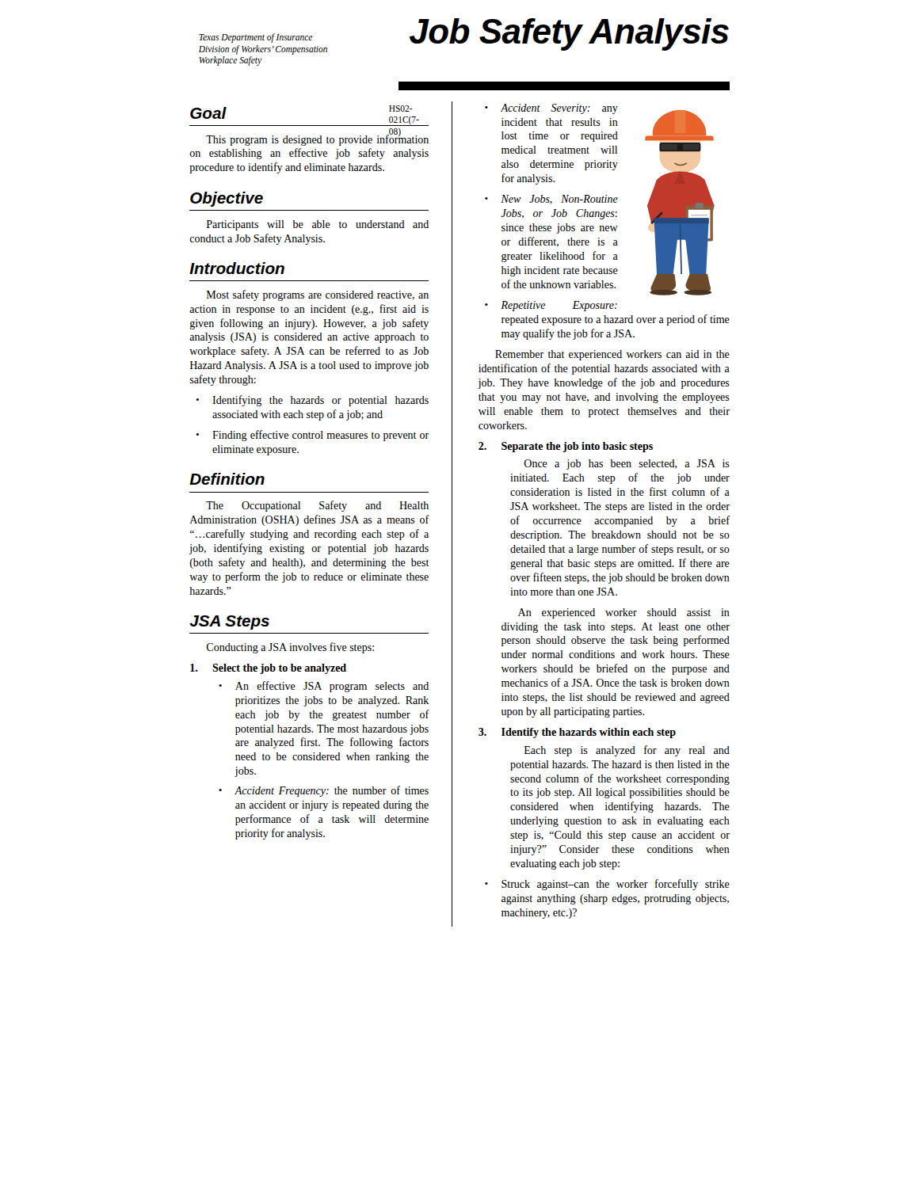Texas Department of Insurance
Division of Workers’ Compensation
Workplace Safety
Job Safety Analysis
HS02-021C(7-08)
Goal
This program is designed to provide information on establishing an effective job safety analysis procedure to identify and eliminate hazards.
Objective
Participants will be able to understand and conduct a Job Safety Analysis.
Introduction
Most safety programs are considered reactive, an action in response to an incident (e.g., first aid is given following an injury). However, a job safety analysis (JSA) is considered an active approach to workplace safety. A JSA can be referred to as Job Hazard Analysis. A JSA is a tool used to improve job safety through:
Identifying the hazards or potential hazards associated with each step of a job; and
Finding effective control measures to prevent or eliminate exposure.
Definition
The Occupational Safety and Health Administration (OSHA) defines JSA as a means of “…carefully studying and recording each step of a job, identifying existing or potential job hazards (both safety and health), and determining the best way to perform the job to reduce or eliminate these hazards.”
JSA Steps
Conducting a JSA involves five steps:
1. Select the job to be analyzed
An effective JSA program selects and prioritizes the jobs to be analyzed. Rank each job by the greatest number of potential hazards. The most hazardous jobs are analyzed first. The following factors need to be considered when ranking the jobs.
Accident Frequency: the number of times an accident or injury is repeated during the performance of a task will determine priority for analysis.
Accident Severity: any incident that results in lost time or required medical treatment will also determine priority for analysis.
New Jobs, Non-Routine Jobs, or Job Changes: since these jobs are new or different, there is a greater likelihood for a high incident rate because of the unknown variables.
Repetitive Exposure: repeated exposure to a hazard over a period of time may qualify the job for a JSA.
Remember that experienced workers can aid in the identification of the potential hazards associated with a job. They have knowledge of the job and procedures that you may not have, and involving the employees will enable them to protect themselves and their coworkers.
2. Separate the job into basic steps
Once a job has been selected, a JSA is initiated. Each step of the job under consideration is listed in the first column of a JSA worksheet. The steps are listed in the order of occurrence accompanied by a brief description. The breakdown should not be so detailed that a large number of steps result, or so general that basic steps are omitted. If there are over fifteen steps, the job should be broken down into more than one JSA.
An experienced worker should assist in dividing the task into steps. At least one other person should observe the task being performed under normal conditions and work hours. These workers should be briefed on the purpose and mechanics of a JSA. Once the task is broken down into steps, the list should be reviewed and agreed upon by all participating parties.
3. Identify the hazards within each step
Each step is analyzed for any real and potential hazards. The hazard is then listed in the second column of the worksheet corresponding to its job step. All logical possibilities should be considered when identifying hazards. The underlying question to ask in evaluating each step is, “Could this step cause an accident or injury?” Consider these conditions when evaluating each job step:
Struck against–can the worker forcefully strike against anything (sharp edges, protruding objects, machinery, etc.)?